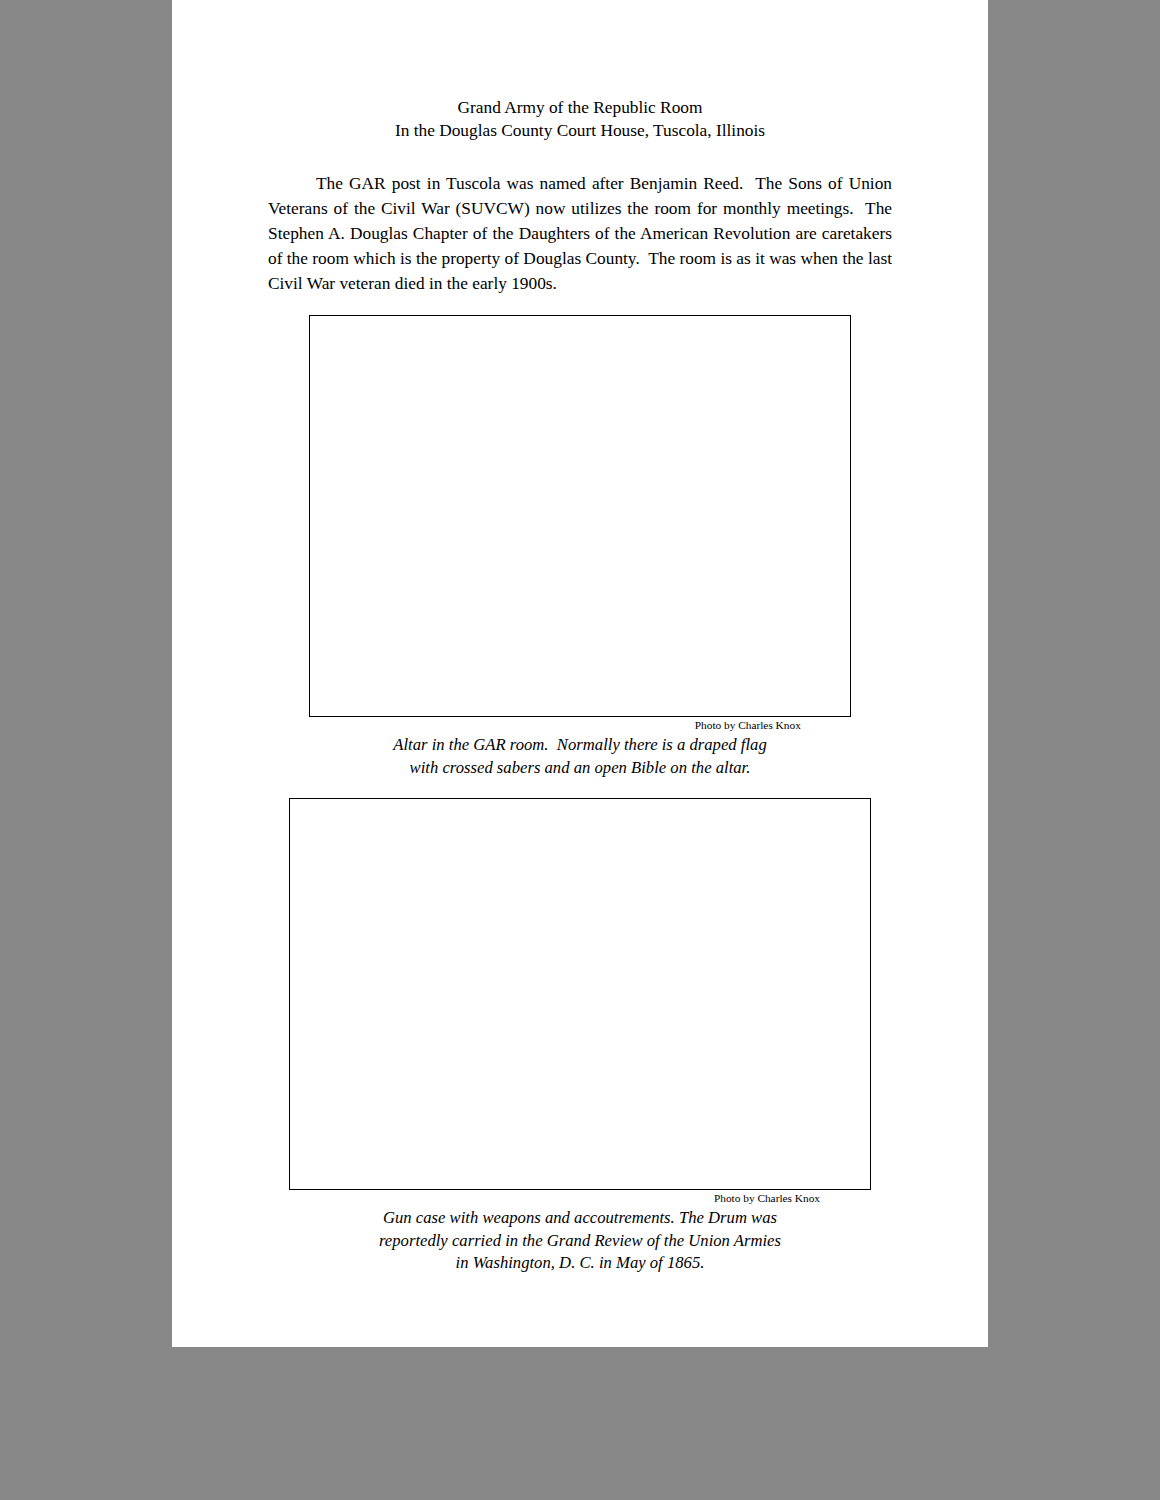Grand Army of the Republic Room In the Douglas County Court House, Tuscola, Illinois
The GAR post in Tuscola was named after Benjamin Reed. The Sons of Union Veterans of the Civil War (SUVCW) now utilizes the room for monthly meetings. The Stephen A. Douglas Chapter of the Daughters of the American Revolution are caretakers of the room which is the property of Douglas County. The room is as it was when the last Civil War veteran died in the early 1900s.
Photo by Charles Knox
Altar in the GAR room. Normally there is a draped flag
with crossed sabers and an open Bible on the altar.
Photo by Charles Knox
Gun case with weapons and accoutrements. The Drum was
reportedly carried in the Grand Review of the Union Armies
in Washington, D. C. in May of 1865.